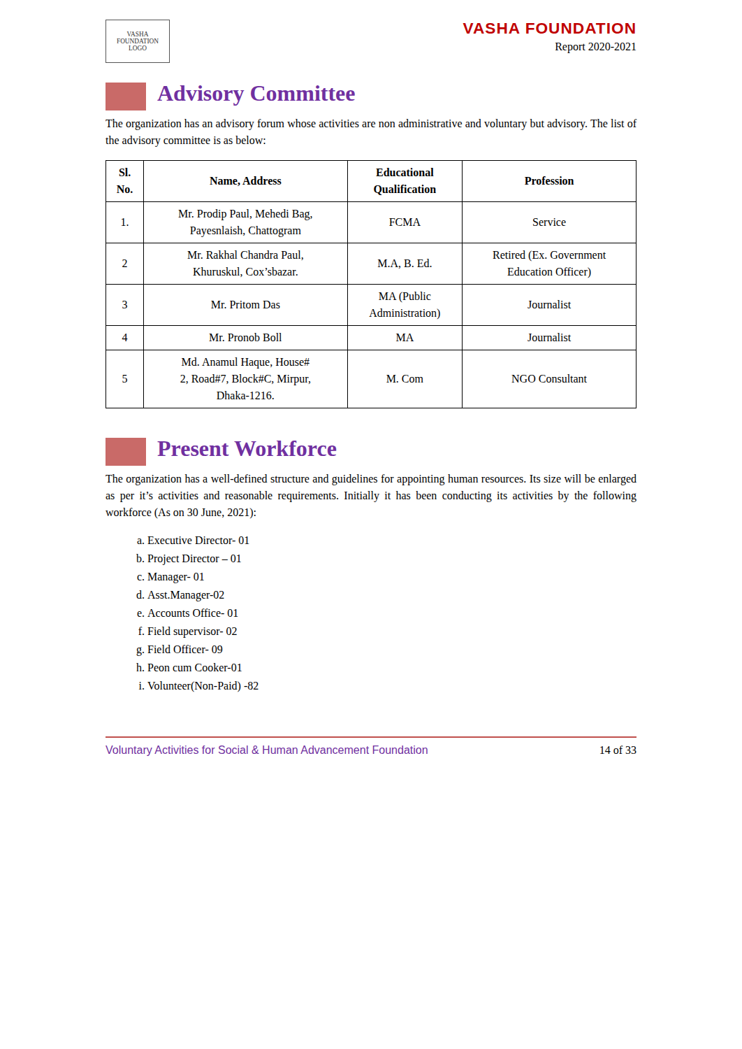VASHA
FOUNDATION
LOGO
VASHA FOUNDATION
Report 2020-2021
Advisory Committee
The organization has an advisory forum whose activities are non administrative and voluntary but advisory. The list of the advisory committee is as below:
| Sl. No. | Name, Address | Educational Qualification | Profession |
| --- | --- | --- | --- |
| 1. | Mr. Prodip Paul, Mehedi Bag, Payesnlaish, Chattogram | FCMA | Service |
| 2 | Mr. Rakhal Chandra Paul, Khuruskul, Cox’sbazar. | M.A, B. Ed. | Retired (Ex. Government Education Officer) |
| 3 | Mr. Pritom Das | MA (Public Administration) | Journalist |
| 4 | Mr. Pronob Boll | MA | Journalist |
| 5 | Md. Anamul Haque, House# 2, Road#7, Block#C, Mirpur, Dhaka-1216. | M. Com | NGO Consultant |
Present Workforce
The organization has a well-defined structure and guidelines for appointing human resources. Its size will be enlarged as per it’s activities and reasonable requirements. Initially it has been conducting its activities by the following workforce (As on 30 June, 2021):
Executive Director- 01
Project Director – 01
Manager- 01
Asst.Manager-02
Accounts Office- 01
Field supervisor- 02
Field Officer- 09
Peon cum Cooker-01
Volunteer(Non-Paid) -82
Voluntary Activities for Social & Human Advancement Foundation
14 of 33